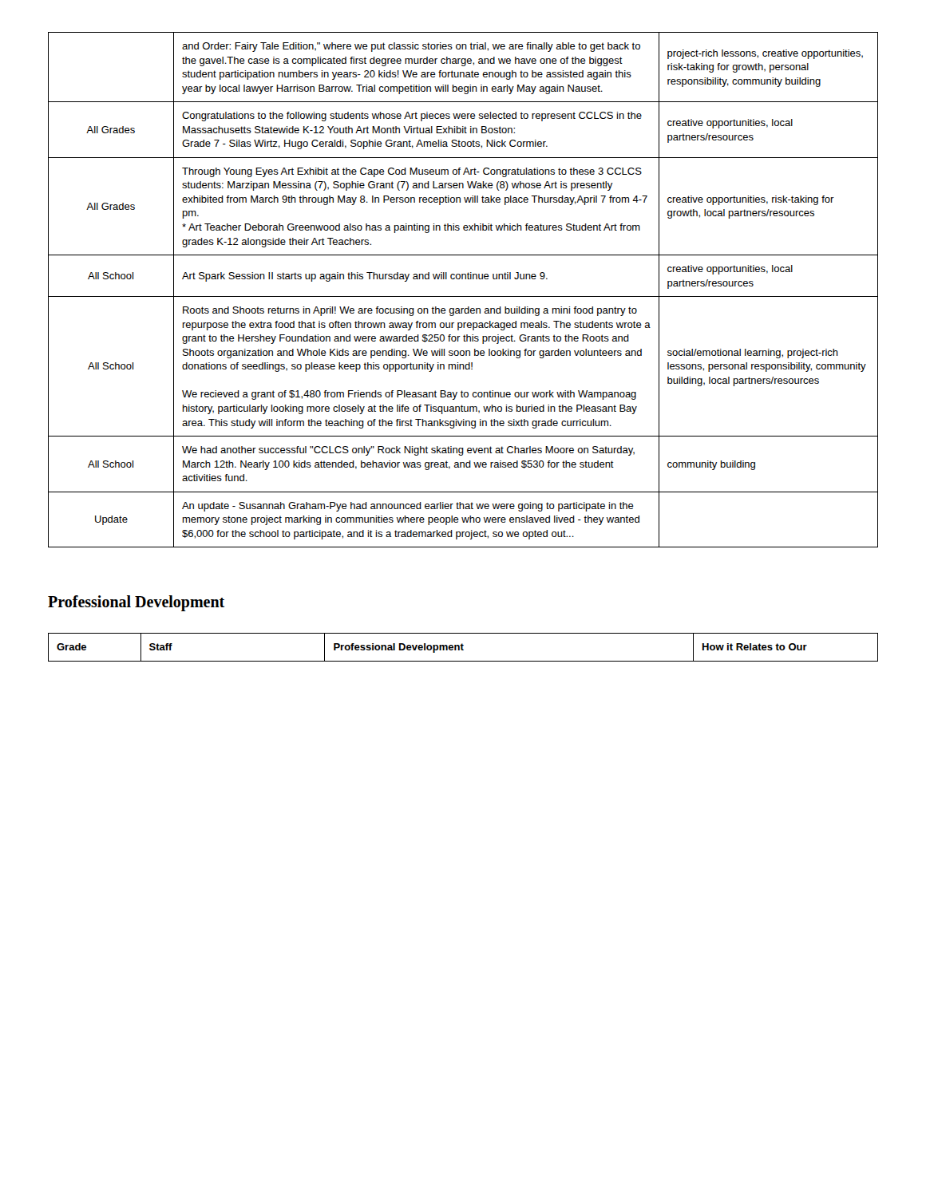| | and Order: Fairy Tale Edition," where we put classic stories on trial, we are finally able to get back to the gavel.The case is a complicated first degree murder charge, and we have one of the biggest student participation numbers in years- 20 kids! We are fortunate enough to be assisted again this year by local lawyer Harrison Barrow. Trial competition will begin in early May again Nauset. | project-rich lessons, creative opportunities, risk-taking for growth, personal responsibility, community building |
| All Grades | Congratulations to the following students whose Art pieces were selected to represent CCLCS in the Massachusetts Statewide K-12 Youth Art Month Virtual Exhibit in Boston: Grade 7 - Silas Wirtz, Hugo Ceraldi, Sophie Grant, Amelia Stoots, Nick Cormier. | creative opportunities, local partners/resources |
| All Grades | Through Young Eyes Art Exhibit at the Cape Cod Museum of Art- Congratulations to these 3 CCLCS students: Marzipan Messina (7), Sophie Grant (7) and Larsen Wake (8) whose Art is presently exhibited from March 9th through May 8. In Person reception will take place Thursday,April 7 from 4-7 pm. * Art Teacher Deborah Greenwood also has a painting in this exhibit which features Student Art from grades K-12 alongside their Art Teachers. | creative opportunities, risk-taking for growth, local partners/resources |
| All School | Art Spark Session II starts up again this Thursday and will continue until June 9. | creative opportunities, local partners/resources |
| All School | Roots and Shoots returns in April! We are focusing on the garden and building a mini food pantry to repurpose the extra food that is often thrown away from our prepackaged meals. The students wrote a grant to the Hershey Foundation and were awarded $250 for this project. Grants to the Roots and Shoots organization and Whole Kids are pending. We will soon be looking for garden volunteers and donations of seedlings, so please keep this opportunity in mind! We recieved a grant of $1,480 from Friends of Pleasant Bay to continue our work with Wampanoag history, particularly looking more closely at the life of Tisquantum, who is buried in the Pleasant Bay area. This study will inform the teaching of the first Thanksgiving in the sixth grade curriculum. | social/emotional learning, project-rich lessons, personal responsibility, community building, local partners/resources |
| All School | We had another successful "CCLCS only" Rock Night skating event at Charles Moore on Saturday, March 12th. Nearly 100 kids attended, behavior was great, and we raised $530 for the student activities fund. | community building |
| Update | An update - Susannah Graham-Pye had announced earlier that we were going to participate in the memory stone project marking in communities where people who were enslaved lived - they wanted $6,000 for the school to participate, and it is a trademarked project, so we opted out... | |
Professional Development
| Grade | Staff | Professional Development | How it Relates to Our |
| --- | --- | --- | --- |